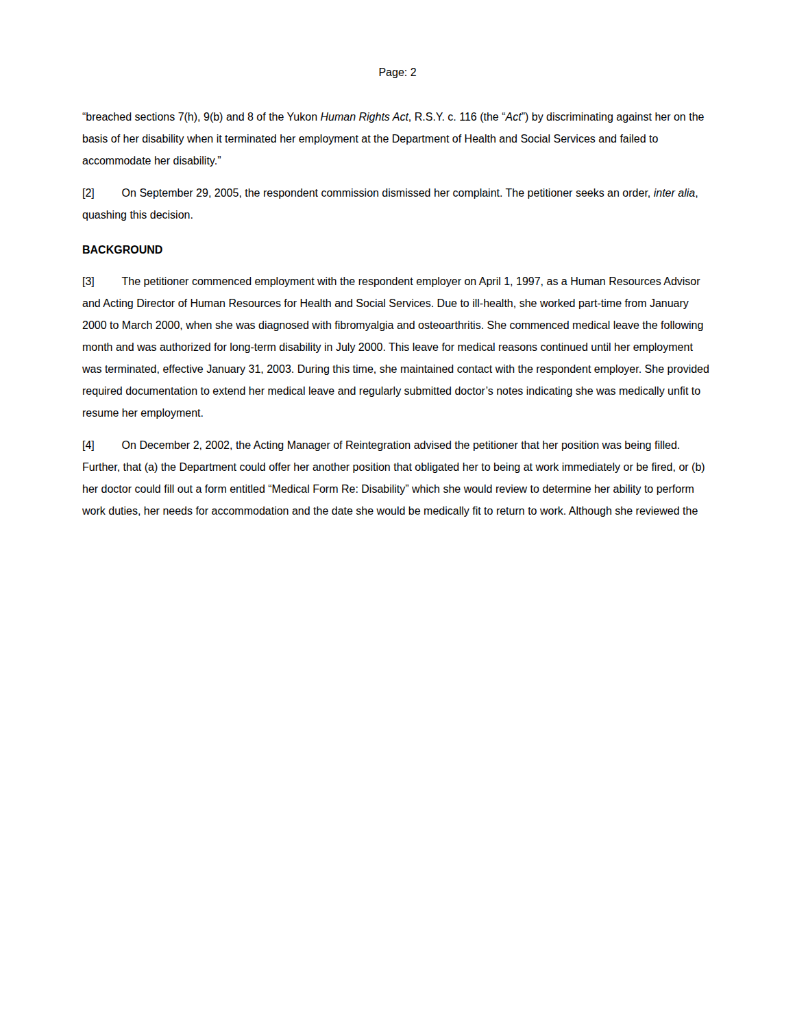Page: 2
“breached sections 7(h), 9(b) and 8 of the Yukon Human Rights Act, R.S.Y. c. 116 (the “Act”) by discriminating against her on the basis of her disability when it terminated her employment at the Department of Health and Social Services and failed to accommodate her disability.”
[2] On September 29, 2005, the respondent commission dismissed her complaint. The petitioner seeks an order, inter alia, quashing this decision.
BACKGROUND
[3] The petitioner commenced employment with the respondent employer on April 1, 1997, as a Human Resources Advisor and Acting Director of Human Resources for Health and Social Services. Due to ill-health, she worked part-time from January 2000 to March 2000, when she was diagnosed with fibromyalgia and osteoarthritis. She commenced medical leave the following month and was authorized for long-term disability in July 2000. This leave for medical reasons continued until her employment was terminated, effective January 31, 2003. During this time, she maintained contact with the respondent employer. She provided required documentation to extend her medical leave and regularly submitted doctor’s notes indicating she was medically unfit to resume her employment.
[4] On December 2, 2002, the Acting Manager of Reintegration advised the petitioner that her position was being filled. Further, that (a) the Department could offer her another position that obligated her to being at work immediately or be fired, or (b) her doctor could fill out a form entitled “Medical Form Re: Disability” which she would review to determine her ability to perform work duties, her needs for accommodation and the date she would be medically fit to return to work. Although she reviewed the